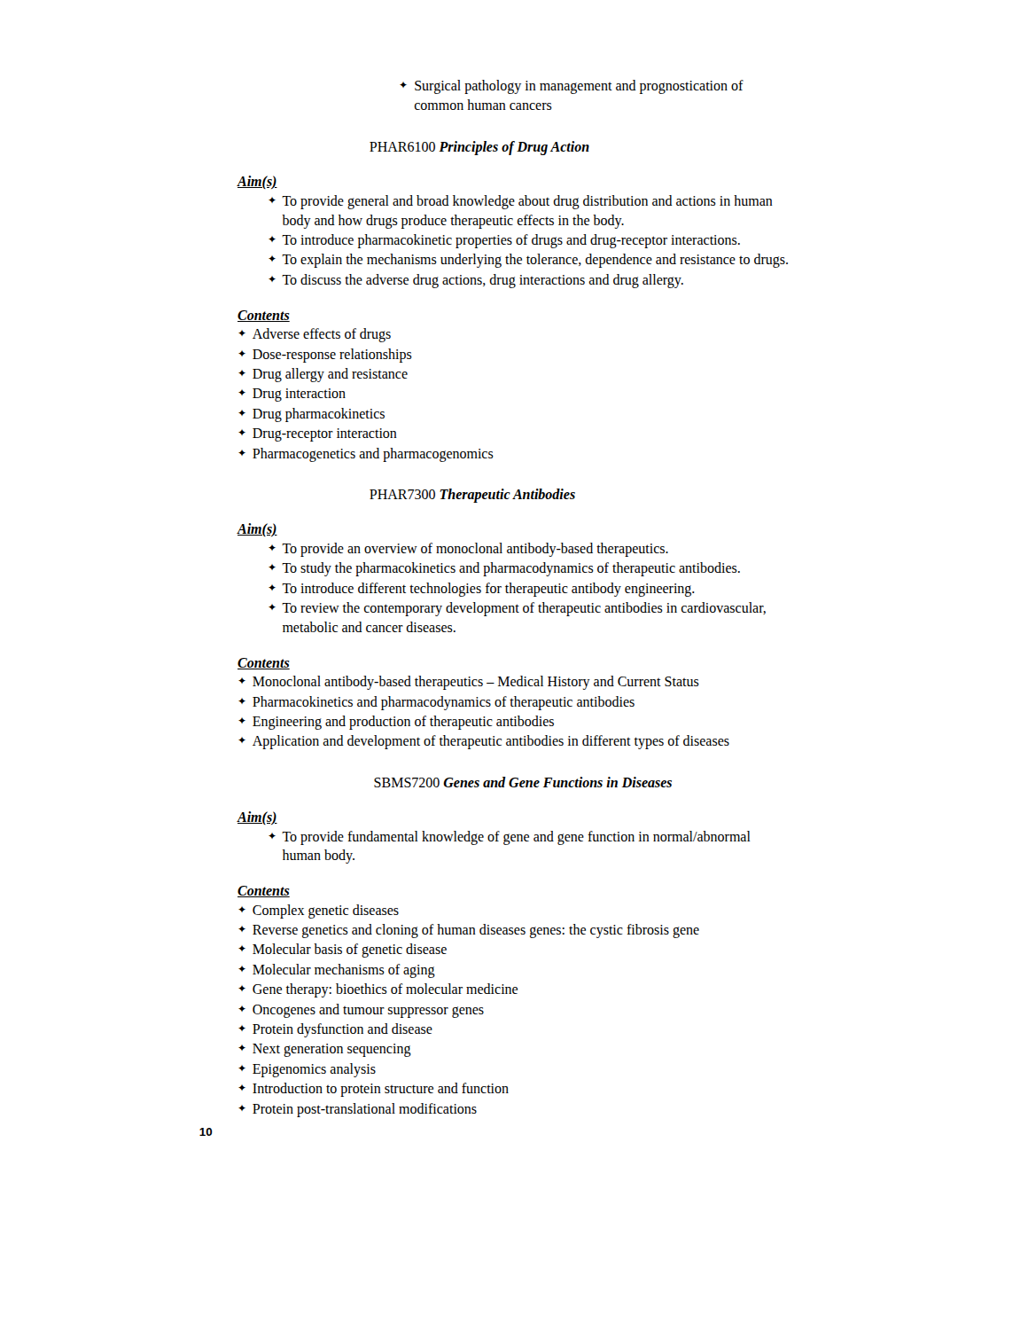Surgical pathology in management and prognostication of common human cancers
PHAR6100 Principles of Drug Action
Aim(s)
To provide general and broad knowledge about drug distribution and actions in human body and how drugs produce therapeutic effects in the body.
To introduce pharmacokinetic properties of drugs and drug-receptor interactions.
To explain the mechanisms underlying the tolerance, dependence and resistance to drugs.
To discuss the adverse drug actions, drug interactions and drug allergy.
Contents
Adverse effects of drugs
Dose-response relationships
Drug allergy and resistance
Drug interaction
Drug pharmacokinetics
Drug-receptor interaction
Pharmacogenetics and pharmacogenomics
PHAR7300 Therapeutic Antibodies
Aim(s)
To provide an overview of monoclonal antibody-based therapeutics.
To study the pharmacokinetics and pharmacodynamics of therapeutic antibodies.
To introduce different technologies for therapeutic antibody engineering.
To review the contemporary development of therapeutic antibodies in cardiovascular, metabolic and cancer diseases.
Contents
Monoclonal antibody-based therapeutics – Medical History and Current Status
Pharmacokinetics and pharmacodynamics of therapeutic antibodies
Engineering and production of therapeutic antibodies
Application and development of therapeutic antibodies in different types of diseases
SBMS7200 Genes and Gene Functions in Diseases
Aim(s)
To provide fundamental knowledge of gene and gene function in normal/abnormal human body.
Contents
Complex genetic diseases
Reverse genetics and cloning of human diseases genes: the cystic fibrosis gene
Molecular basis of genetic disease
Molecular mechanisms of aging
Gene therapy: bioethics of molecular medicine
Oncogenes and tumour suppressor genes
Protein dysfunction and disease
Next generation sequencing
Epigenomics analysis
Introduction to protein structure and function
Protein post-translational modifications
10